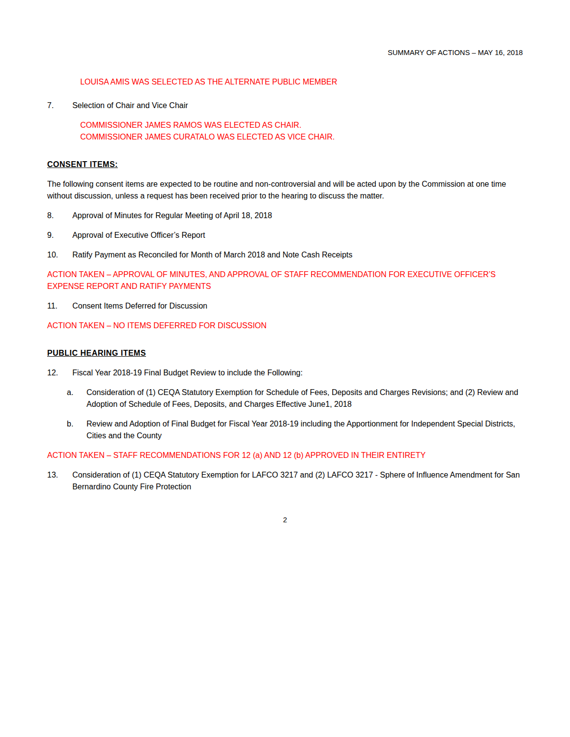SUMMARY OF ACTIONS – MAY 16, 2018
LOUISA AMIS WAS SELECTED AS THE ALTERNATE PUBLIC MEMBER
7.
Selection of Chair and Vice Chair
COMMISSIONER JAMES RAMOS WAS ELECTED AS CHAIR.
COMMISSIONER JAMES CURATALO WAS ELECTED AS VICE CHAIR.
CONSENT ITEMS:
The following consent items are expected to be routine and non-controversial and will be acted upon by the Commission at one time without discussion, unless a request has been received prior to the hearing to discuss the matter.
8.
Approval of Minutes for Regular Meeting of April 18, 2018
9.
Approval of Executive Officer’s Report
10.
Ratify Payment as Reconciled for Month of March 2018 and Note Cash Receipts
ACTION TAKEN – APPROVAL OF MINUTES, AND APPROVAL OF STAFF RECOMMENDATION FOR EXECUTIVE OFFICER’S EXPENSE REPORT AND RATIFY PAYMENTS
11.
Consent Items Deferred for Discussion
ACTION TAKEN – NO ITEMS DEFERRED FOR DISCUSSION
PUBLIC HEARING ITEMS
12.
Fiscal Year 2018-19 Final Budget Review to include the Following:
a.
Consideration of (1) CEQA Statutory Exemption for Schedule of Fees, Deposits and Charges Revisions; and (2) Review and Adoption of Schedule of Fees, Deposits, and Charges Effective June1, 2018
b.
Review and Adoption of Final Budget for Fiscal Year 2018-19 including the Apportionment for Independent Special Districts, Cities and the County
ACTION TAKEN – STAFF RECOMMENDATIONS FOR 12 (a) AND 12 (b) APPROVED IN THEIR ENTIRETY
13.
Consideration of (1) CEQA Statutory Exemption for LAFCO 3217 and (2) LAFCO 3217 - Sphere of Influence Amendment for San Bernardino County Fire Protection
2